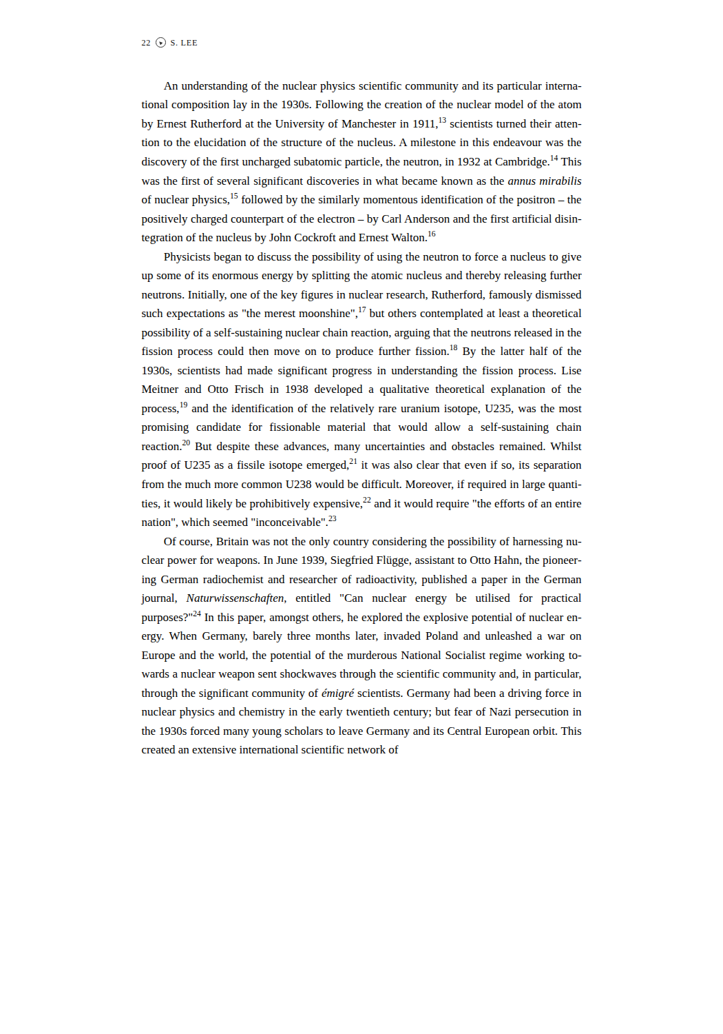22 S. Lee
An understanding of the nuclear physics scientific community and its particular international composition lay in the 1930s. Following the creation of the nuclear model of the atom by Ernest Rutherford at the University of Manchester in 1911,13 scientists turned their attention to the elucidation of the structure of the nucleus. A milestone in this endeavour was the discovery of the first uncharged subatomic particle, the neutron, in 1932 at Cambridge.14 This was the first of several significant discoveries in what became known as the annus mirabilis of nuclear physics,15 followed by the similarly momentous identification of the positron – the positively charged counterpart of the electron – by Carl Anderson and the first artificial disintegration of the nucleus by John Cockroft and Ernest Walton.16
Physicists began to discuss the possibility of using the neutron to force a nucleus to give up some of its enormous energy by splitting the atomic nucleus and thereby releasing further neutrons. Initially, one of the key figures in nuclear research, Rutherford, famously dismissed such expectations as "the merest moonshine",17 but others contemplated at least a theoretical possibility of a self-sustaining nuclear chain reaction, arguing that the neutrons released in the fission process could then move on to produce further fission.18 By the latter half of the 1930s, scientists had made significant progress in understanding the fission process. Lise Meitner and Otto Frisch in 1938 developed a qualitative theoretical explanation of the process,19 and the identification of the relatively rare uranium isotope, U235, was the most promising candidate for fissionable material that would allow a self-sustaining chain reaction.20 But despite these advances, many uncertainties and obstacles remained. Whilst proof of U235 as a fissile isotope emerged,21 it was also clear that even if so, its separation from the much more common U238 would be difficult. Moreover, if required in large quantities, it would likely be prohibitively expensive,22 and it would require "the efforts of an entire nation", which seemed "inconceivable".23
Of course, Britain was not the only country considering the possibility of harnessing nuclear power for weapons. In June 1939, Siegfried Flügge, assistant to Otto Hahn, the pioneering German radiochemist and researcher of radioactivity, published a paper in the German journal, Naturwissenschaften, entitled "Can nuclear energy be utilised for practical purposes?"24 In this paper, amongst others, he explored the explosive potential of nuclear energy. When Germany, barely three months later, invaded Poland and unleashed a war on Europe and the world, the potential of the murderous National Socialist regime working towards a nuclear weapon sent shockwaves through the scientific community and, in particular, through the significant community of émigré scientists. Germany had been a driving force in nuclear physics and chemistry in the early twentieth century; but fear of Nazi persecution in the 1930s forced many young scholars to leave Germany and its Central European orbit. This created an extensive international scientific network of